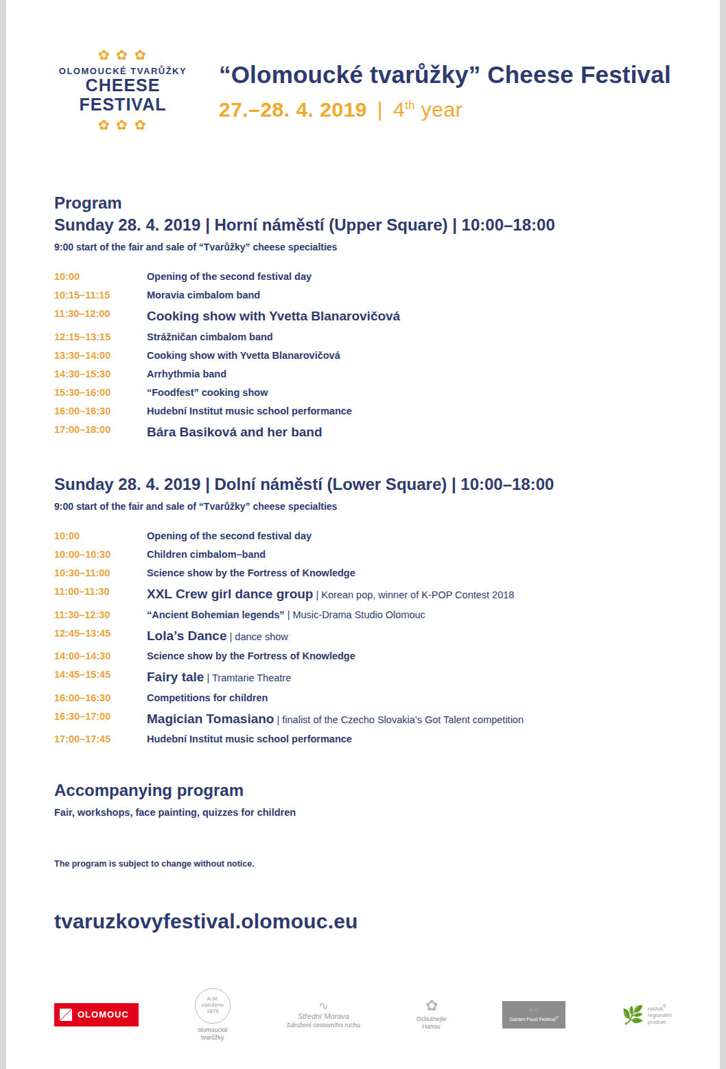✿ ✿ ✿
OLOMOUCKÉ TVARŮŽKY
CHEESE FESTIVAL
✿ ✿ ✿
“Olomoucké tvarůžky” Cheese Festival
27.–28. 4. 2019 | 4th year
Program
Sunday 28. 4. 2019 | Horní náměstí (Upper Square) | 10:00–18:00
9:00 start of the fair and sale of “Tvarůžky” cheese specialties
| 10:00 | Opening of the second festival day |
| 10:15–11:15 | Moravia cimbalom band |
| 11:30–12:00 | Cooking show with Yvetta Blanarovičová |
| 12:15–13:15 | Strážničan cimbalom band |
| 13:30–14:00 | Cooking show with Yvetta Blanarovičová |
| 14:30–15:30 | Arrhythmia band |
| 15:30–16:00 | “Foodfest” cooking show |
| 16:00–16:30 | Hudební Institut music school performance |
| 17:00–18:00 | Bára Basiková and her band |
Sunday 28. 4. 2019 | Dolní náměstí (Lower Square) | 10:00–18:00
9:00 start of the fair and sale of “Tvarůžky” cheese specialties
| 10:00 | Opening of the second festival day |
| 10:00–10:30 | Children cimbalom–band |
| 10:30–11:00 | Science show by the Fortress of Knowledge |
| 11:00–11:30 | XXL Crew girl dance group / Korean pop, winner of K-POP Contest 2018 |
| 11:30–12:30 | “Ancient Bohemian legends” / Music-Drama Studio Olomouc |
| 12:45–13:45 | Lola’s Dance / dance show |
| 14:00–14:30 | Science show by the Fortress of Knowledge |
| 14:45–15:45 | Fairy tale / Tramtarie Theatre |
| 16:00–16:30 | Competitions for children |
| 16:30–17:00 | Magician Tomasiano / finalist of the Czecho Slovakia’s Got Talent competition |
| 17:00–17:45 | Hudební Institut music school performance |
Accompanying program
Fair, workshops, face painting, quizzes for children
The program is subject to change without notice.
tvaruzkovyfestival.olomouc.eu
OLOMOUC
A.W.
založeno 1876
olomoucké
tvarůžky
∿
Střední Morava
Sdružení cestovního ruchu
✿
Ochutnejte
Hanou
♢♢Garden Food Festival®
🌿 HANÁ®
regionální
produkt